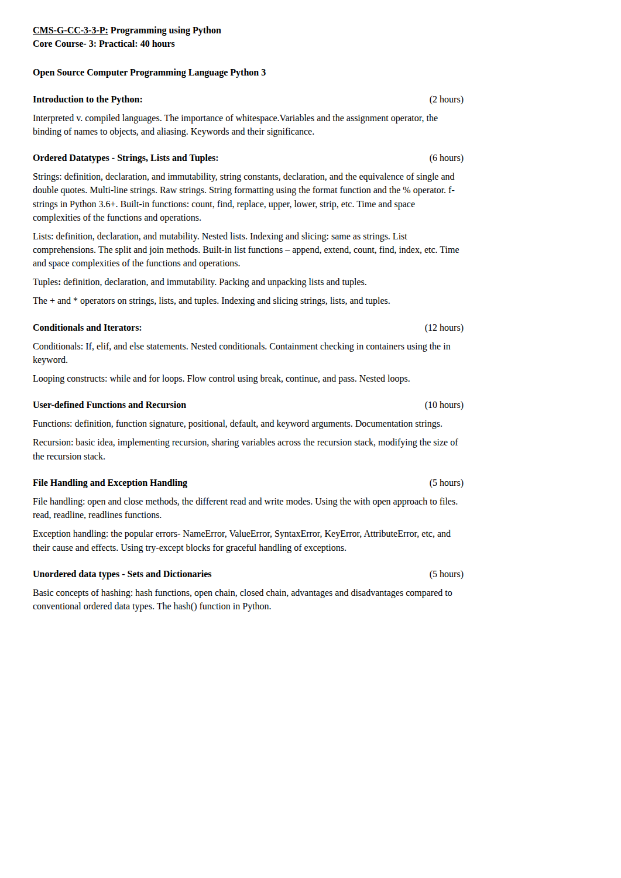CMS-G-CC-3-3-P: Programming using Python
Core Course- 3: Practical: 40 hours
Open Source Computer Programming Language Python 3
Introduction to the Python:
(2 hours)
Interpreted v. compiled languages. The importance of whitespace.Variables and the assignment operator, the binding of names to objects, and aliasing. Keywords and their significance.
Ordered Datatypes - Strings, Lists and Tuples:
(6 hours)
Strings: definition, declaration, and immutability, string constants, declaration, and the equivalence of single and double quotes. Multi-line strings. Raw strings. String formatting using the format function and the % operator. f-strings in Python 3.6+. Built-in functions: count, find, replace, upper, lower, strip, etc. Time and space complexities of the functions and operations.
Lists: definition, declaration, and mutability. Nested lists. Indexing and slicing: same as strings. List comprehensions. The split and join methods. Built-in list functions – append, extend, count, find, index, etc. Time and space complexities of the functions and operations.
Tuples: definition, declaration, and immutability. Packing and unpacking lists and tuples.
The + and * operators on strings, lists, and tuples. Indexing and slicing strings, lists, and tuples.
Conditionals and Iterators:
(12 hours)
Conditionals: If, elif, and else statements. Nested conditionals. Containment checking in containers using the in keyword.
Looping constructs: while and for loops. Flow control using break, continue, and pass. Nested loops.
User-defined Functions and Recursion
(10 hours)
Functions: definition, function signature, positional, default, and keyword arguments. Documentation strings.
Recursion: basic idea, implementing recursion, sharing variables across the recursion stack, modifying the size of the recursion stack.
File Handling and Exception Handling
(5 hours)
File handling: open and close methods, the different read and write modes. Using the with open approach to files. read, readline, readlines functions.
Exception handling: the popular errors- NameError, ValueError, SyntaxError, KeyError, AttributeError, etc, and their cause and effects. Using try-except blocks for graceful handling of exceptions.
Unordered data types - Sets and Dictionaries
(5 hours)
Basic concepts of hashing: hash functions, open chain, closed chain, advantages and disadvantages compared to conventional ordered data types. The hash() function in Python.